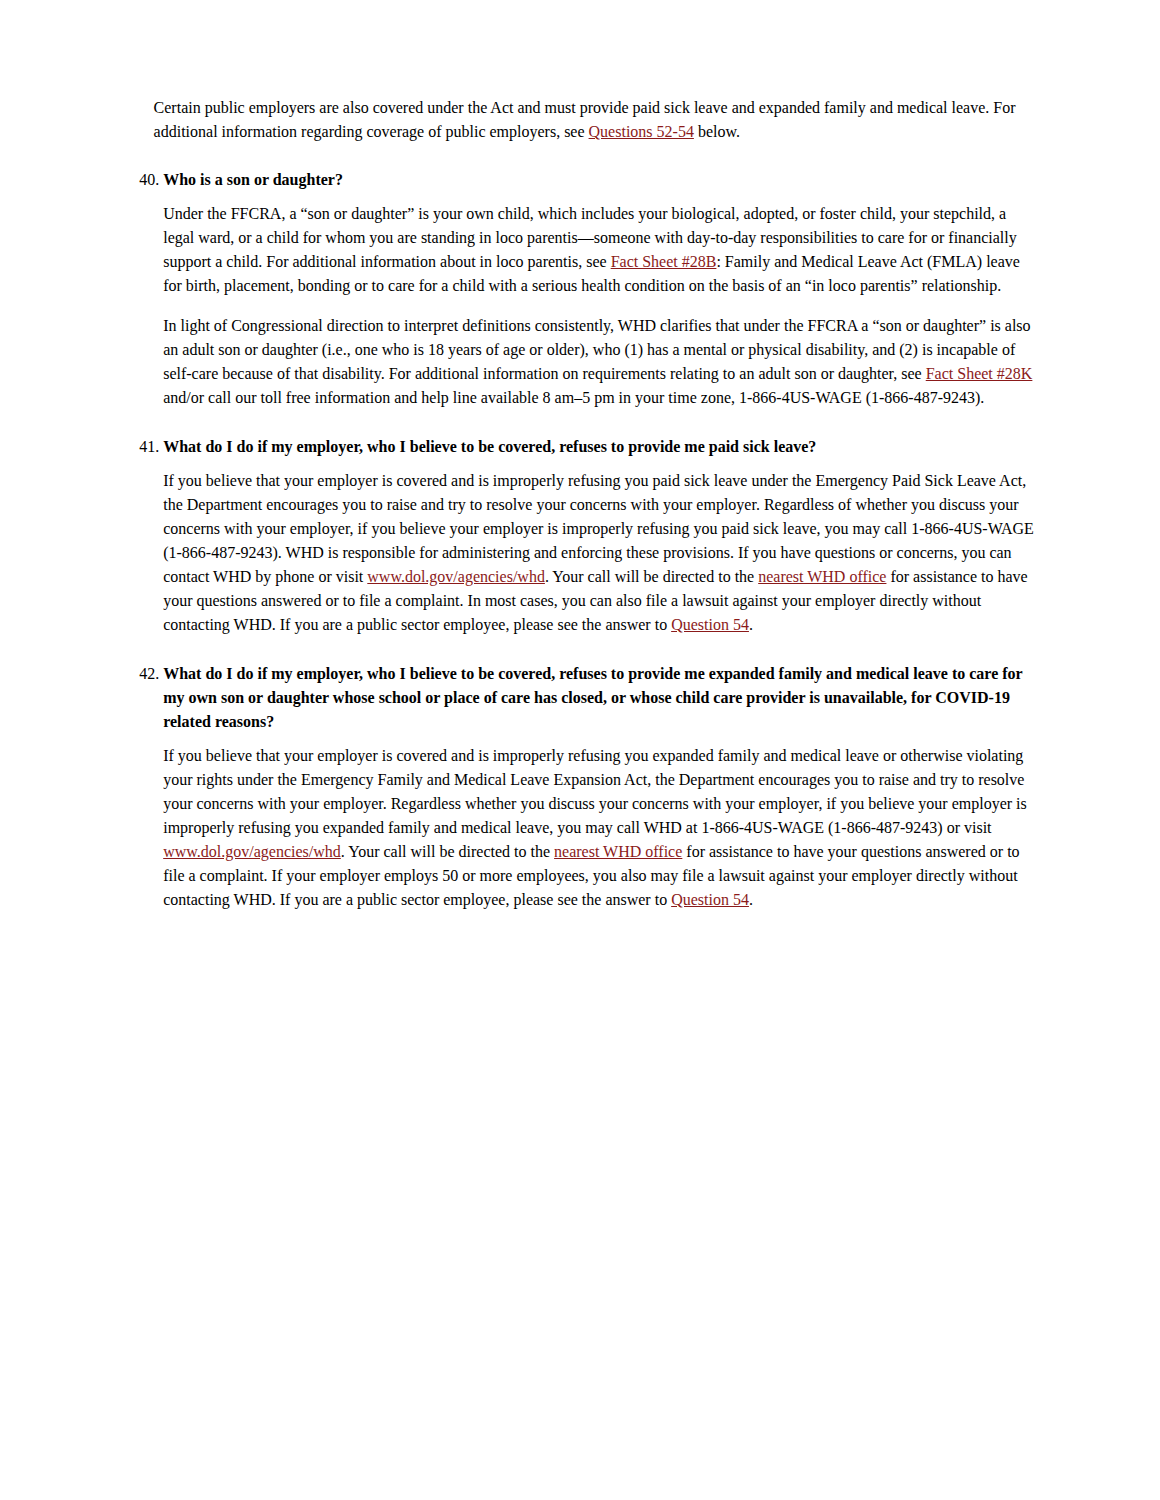Certain public employers are also covered under the Act and must provide paid sick leave and expanded family and medical leave. For additional information regarding coverage of public employers, see Questions 52-54 below.
Who is a son or daughter?
Under the FFCRA, a “son or daughter” is your own child, which includes your biological, adopted, or foster child, your stepchild, a legal ward, or a child for whom you are standing in loco parentis—someone with day-to-day responsibilities to care for or financially support a child. For additional information about in loco parentis, see Fact Sheet #28B: Family and Medical Leave Act (FMLA) leave for birth, placement, bonding or to care for a child with a serious health condition on the basis of an “in loco parentis” relationship.
In light of Congressional direction to interpret definitions consistently, WHD clarifies that under the FFCRA a “son or daughter” is also an adult son or daughter (i.e., one who is 18 years of age or older), who (1) has a mental or physical disability, and (2) is incapable of self-care because of that disability. For additional information on requirements relating to an adult son or daughter, see Fact Sheet #28K and/or call our toll free information and help line available 8 am–5 pm in your time zone, 1-866-4US-WAGE (1-866-487-9243).
What do I do if my employer, who I believe to be covered, refuses to provide me paid sick leave?
If you believe that your employer is covered and is improperly refusing you paid sick leave under the Emergency Paid Sick Leave Act, the Department encourages you to raise and try to resolve your concerns with your employer. Regardless of whether you discuss your concerns with your employer, if you believe your employer is improperly refusing you paid sick leave, you may call 1-866-4US-WAGE (1-866-487-9243). WHD is responsible for administering and enforcing these provisions. If you have questions or concerns, you can contact WHD by phone or visit www.dol.gov/agencies/whd. Your call will be directed to the nearest WHD office for assistance to have your questions answered or to file a complaint. In most cases, you can also file a lawsuit against your employer directly without contacting WHD. If you are a public sector employee, please see the answer to Question 54.
What do I do if my employer, who I believe to be covered, refuses to provide me expanded family and medical leave to care for my own son or daughter whose school or place of care has closed, or whose child care provider is unavailable, for COVID-19 related reasons?
If you believe that your employer is covered and is improperly refusing you expanded family and medical leave or otherwise violating your rights under the Emergency Family and Medical Leave Expansion Act, the Department encourages you to raise and try to resolve your concerns with your employer. Regardless whether you discuss your concerns with your employer, if you believe your employer is improperly refusing you expanded family and medical leave, you may call WHD at 1-866-4US-WAGE (1-866-487-9243) or visit www.dol.gov/agencies/whd. Your call will be directed to the nearest WHD office for assistance to have your questions answered or to file a complaint. If your employer employs 50 or more employees, you also may file a lawsuit against your employer directly without contacting WHD. If you are a public sector employee, please see the answer to Question 54.